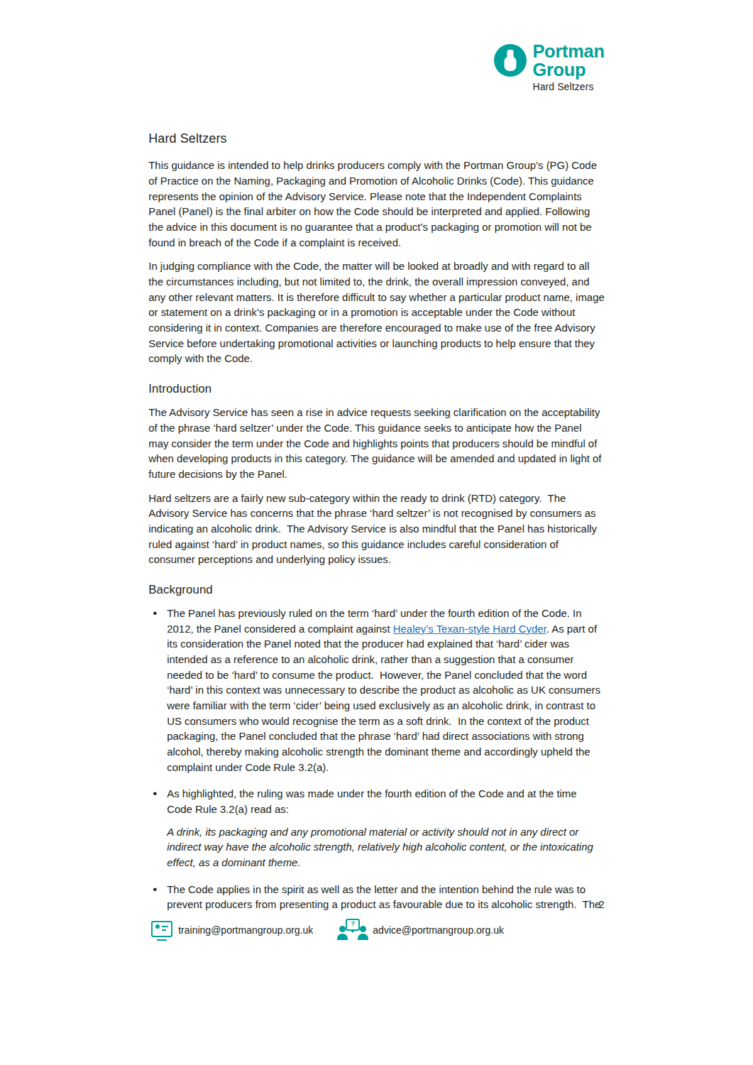Portman Group Hard Seltzers
Hard Seltzers
This guidance is intended to help drinks producers comply with the Portman Group’s (PG) Code of Practice on the Naming, Packaging and Promotion of Alcoholic Drinks (Code). This guidance represents the opinion of the Advisory Service. Please note that the Independent Complaints Panel (Panel) is the final arbiter on how the Code should be interpreted and applied. Following the advice in this document is no guarantee that a product’s packaging or promotion will not be found in breach of the Code if a complaint is received.
In judging compliance with the Code, the matter will be looked at broadly and with regard to all the circumstances including, but not limited to, the drink, the overall impression conveyed, and any other relevant matters. It is therefore difficult to say whether a particular product name, image or statement on a drink’s packaging or in a promotion is acceptable under the Code without considering it in context. Companies are therefore encouraged to make use of the free Advisory Service before undertaking promotional activities or launching products to help ensure that they comply with the Code.
Introduction
The Advisory Service has seen a rise in advice requests seeking clarification on the acceptability of the phrase ‘hard seltzer’ under the Code. This guidance seeks to anticipate how the Panel may consider the term under the Code and highlights points that producers should be mindful of when developing products in this category. The guidance will be amended and updated in light of future decisions by the Panel.
Hard seltzers are a fairly new sub-category within the ready to drink (RTD) category. The Advisory Service has concerns that the phrase ‘hard seltzer’ is not recognised by consumers as indicating an alcoholic drink. The Advisory Service is also mindful that the Panel has historically ruled against ‘hard’ in product names, so this guidance includes careful consideration of consumer perceptions and underlying policy issues.
Background
The Panel has previously ruled on the term ‘hard’ under the fourth edition of the Code. In 2012, the Panel considered a complaint against Healey’s Texan-style Hard Cyder. As part of its consideration the Panel noted that the producer had explained that ‘hard’ cider was intended as a reference to an alcoholic drink, rather than a suggestion that a consumer needed to be ‘hard’ to consume the product. However, the Panel concluded that the word ‘hard’ in this context was unnecessary to describe the product as alcoholic as UK consumers were familiar with the term ‘cider’ being used exclusively as an alcoholic drink, in contrast to US consumers who would recognise the term as a soft drink. In the context of the product packaging, the Panel concluded that the phrase ‘hard’ had direct associations with strong alcohol, thereby making alcoholic strength the dominant theme and accordingly upheld the complaint under Code Rule 3.2(a).
As highlighted, the ruling was made under the fourth edition of the Code and at the time Code Rule 3.2(a) read as:
A drink, its packaging and any promotional material or activity should not in any direct or indirect way have the alcoholic strength, relatively high alcoholic content, or the intoxicating effect, as a dominant theme.
The Code applies in the spirit as well as the letter and the intention behind the rule was to prevent producers from presenting a product as favourable due to its alcoholic strength. The
2
training@portmangroup.org.uk
?
advice@portmangroup.org.uk